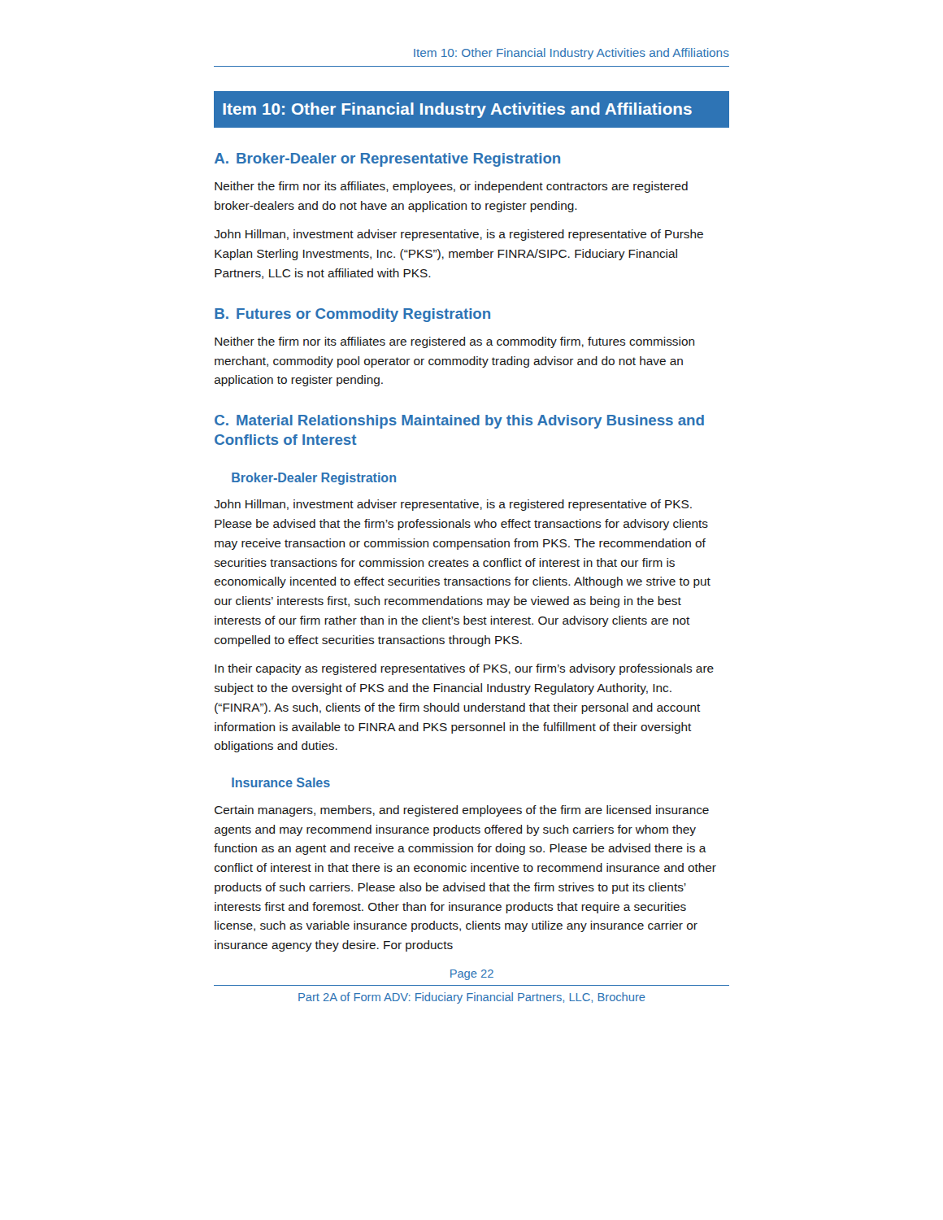Item 10: Other Financial Industry Activities and Affiliations
Item 10: Other Financial Industry Activities and Affiliations
A. Broker-Dealer or Representative Registration
Neither the firm nor its affiliates, employees, or independent contractors are registered broker-dealers and do not have an application to register pending.
John Hillman, investment adviser representative, is a registered representative of Purshe Kaplan Sterling Investments, Inc. (“PKS”), member FINRA/SIPC. Fiduciary Financial Partners, LLC is not affiliated with PKS.
B. Futures or Commodity Registration
Neither the firm nor its affiliates are registered as a commodity firm, futures commission merchant, commodity pool operator or commodity trading advisor and do not have an application to register pending.
C. Material Relationships Maintained by this Advisory Business and Conflicts of Interest
Broker-Dealer Registration
John Hillman, investment adviser representative, is a registered representative of PKS. Please be advised that the firm’s professionals who effect transactions for advisory clients may receive transaction or commission compensation from PKS. The recommendation of securities transactions for commission creates a conflict of interest in that our firm is economically incented to effect securities transactions for clients. Although we strive to put our clients’ interests first, such recommendations may be viewed as being in the best interests of our firm rather than in the client’s best interest. Our advisory clients are not compelled to effect securities transactions through PKS.
In their capacity as registered representatives of PKS, our firm’s advisory professionals are subject to the oversight of PKS and the Financial Industry Regulatory Authority, Inc. (“FINRA”). As such, clients of the firm should understand that their personal and account information is available to FINRA and PKS personnel in the fulfillment of their oversight obligations and duties.
Insurance Sales
Certain managers, members, and registered employees of the firm are licensed insurance agents and may recommend insurance products offered by such carriers for whom they function as an agent and receive a commission for doing so. Please be advised there is a conflict of interest in that there is an economic incentive to recommend insurance and other products of such carriers. Please also be advised that the firm strives to put its clients’ interests first and foremost. Other than for insurance products that require a securities license, such as variable insurance products, clients may utilize any insurance carrier or insurance agency they desire. For products
Page 22
Part 2A of Form ADV: Fiduciary Financial Partners, LLC, Brochure